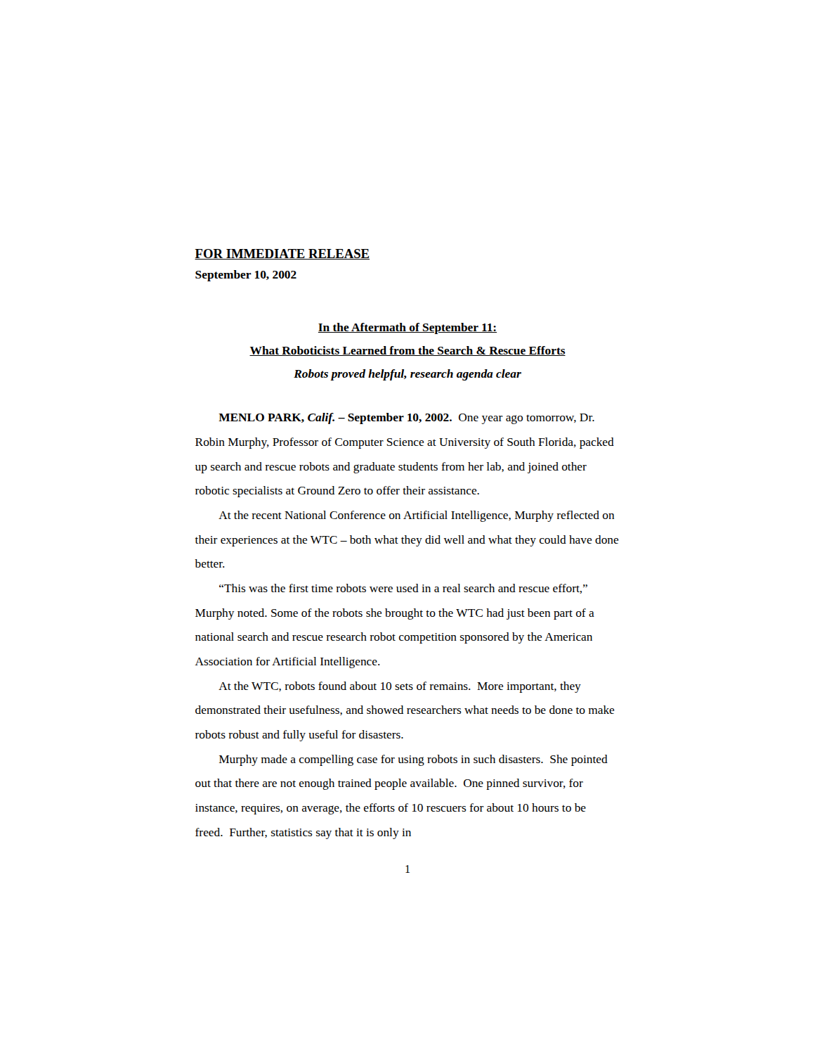FOR IMMEDIATE RELEASE
September 10, 2002
In the Aftermath of September 11:
What Roboticists Learned from the Search & Rescue Efforts
Robots proved helpful, research agenda clear
MENLO PARK, Calif. – September 10, 2002. One year ago tomorrow, Dr. Robin Murphy, Professor of Computer Science at University of South Florida, packed up search and rescue robots and graduate students from her lab, and joined other robotic specialists at Ground Zero to offer their assistance.
At the recent National Conference on Artificial Intelligence, Murphy reflected on their experiences at the WTC – both what they did well and what they could have done better.
“This was the first time robots were used in a real search and rescue effort,” Murphy noted. Some of the robots she brought to the WTC had just been part of a national search and rescue research robot competition sponsored by the American Association for Artificial Intelligence.
At the WTC, robots found about 10 sets of remains. More important, they demonstrated their usefulness, and showed researchers what needs to be done to make robots robust and fully useful for disasters.
Murphy made a compelling case for using robots in such disasters. She pointed out that there are not enough trained people available. One pinned survivor, for instance, requires, on average, the efforts of 10 rescuers for about 10 hours to be freed. Further, statistics say that it is only in
1